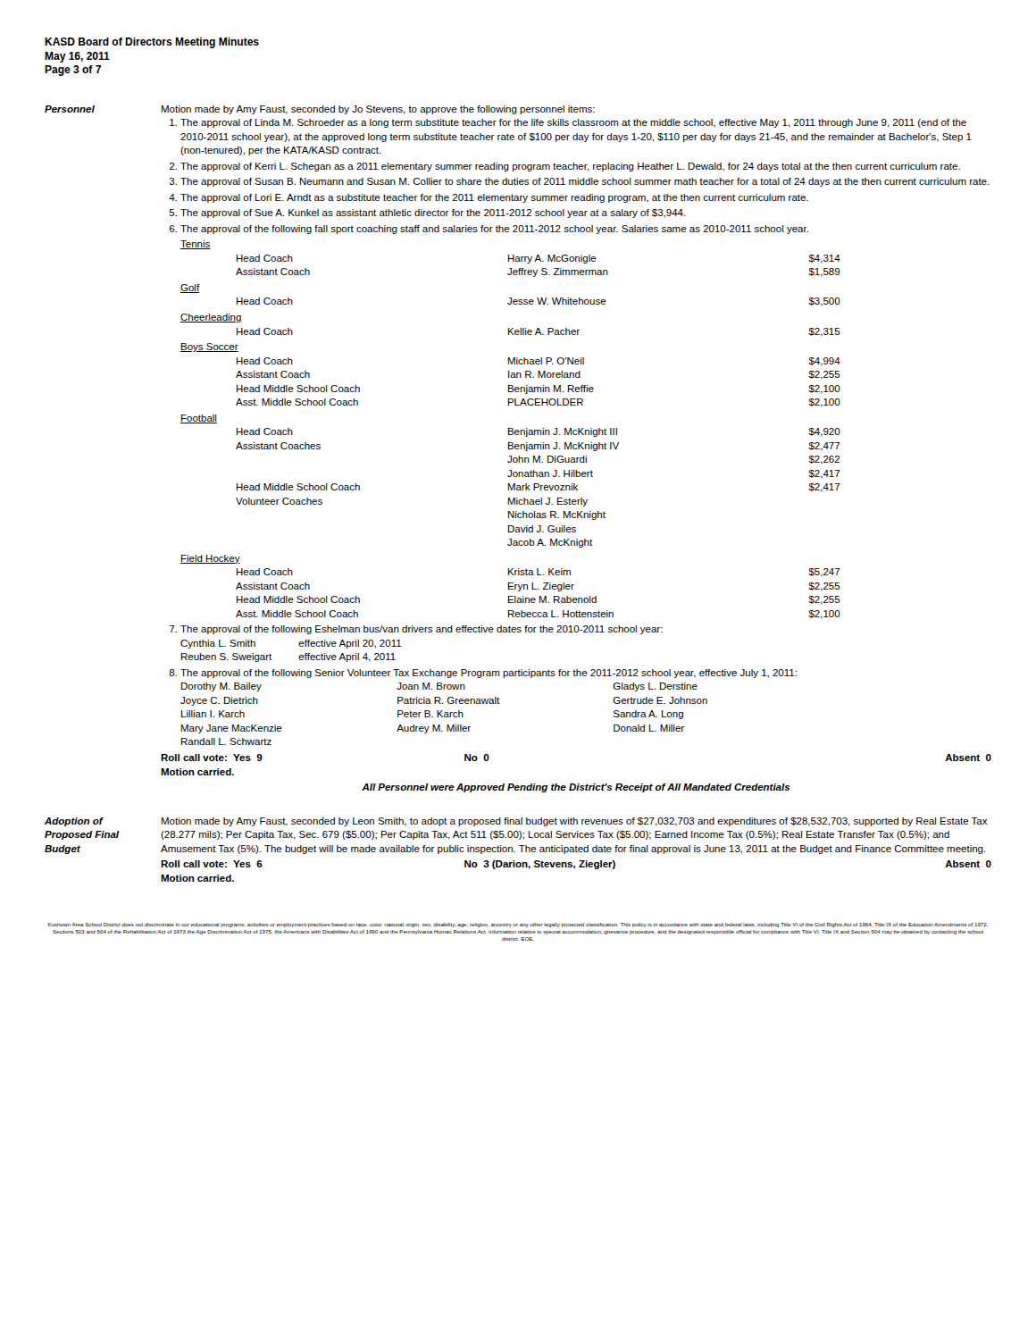KASD Board of Directors Meeting Minutes
May 16, 2011
Page 3 of 7
| Personnel | Motion made by Amy Faust, seconded by Jo Stevens, to approve the following personnel items: The approval of Linda M. Schroeder as a long term substitute teacher for the life skills classroom at the middle school, effective May 1, 2011 through June 9, 2011 (end of the 2010-2011 school year), at the approved long term substitute teacher rate of $100 per day for days 1-20, $110 per day for days 21-45, and the remainder at Bachelor's, Step 1 (non-tenured), per the KATA/KASD contract. The approval of Kerri L. Schegan as a 2011 elementary summer reading program teacher, replacing Heather L. Dewald, for 24 days total at the then current curriculum rate. The approval of Susan B. Neumann and Susan M. Collier to share the duties of 2011 middle school summer math teacher for a total of 24 days at the then current curriculum rate. The approval of Lori E. Arndt as a substitute teacher for the 2011 elementary summer reading program, at the then current curriculum rate. The approval of Sue A. Kunkel as assistant athletic director for the 2011-2012 school year at a salary of $3,944. The approval of the following fall sport coaching staff and salaries for the 2011-2012 school year. Salaries same as 2010-2011 school year. Tennis / Head Coach / Harry A. McGonigle / $4,314 / / Assistant Coach / Jeffrey S. Zimmerman / $1,589 / Golf / Head Coach / Jesse W. Whitehouse / $3,500 / Cheerleading / Head Coach / Kellie A. Pacher / $2,315 / Boys Soccer / Head Coach / Michael P. O'Neil / $4,994 / / Assistant Coach / Ian R. Moreland / $2,255 / / Head Middle School Coach / Benjamin M. Reffie / $2,100 / / Asst. Middle School Coach / PLACEHOLDER / $2,100 / Football / Head Coach / Benjamin J. McKnight III / $4,920 / / Assistant Coaches / Benjamin J. McKnight IV / $2,477 / / / John M. DiGuardi / $2,262 / / / Jonathan J. Hilbert / $2,417 / / Head Middle School Coach / Mark Prevoznik / $2,417 / / Volunteer Coaches / Michael J. Esterly / / / / Nicholas R. McKnight / / / / David J. Guiles / / / / Jacob A. McKnight / / Field Hockey / Head Coach / Krista L. Keim / $5,247 / / Assistant Coach / Eryn L. Ziegler / $2,255 / / Head Middle School Coach / Elaine M. Rabenold / $2,255 / / Asst. Middle School Coach / Rebecca L. Hottenstein / $2,100 / The approval of the following Eshelman bus/van drivers and effective dates for the 2010-2011 school year: / Cynthia L. Smith / effective April 20, 2011 / / Reuben S. Sweigart / effective April 4, 2011 / The approval of the following Senior Volunteer Tax Exchange Program participants for the 2011-2012 school year, effective July 1, 2011: / Dorothy M. Bailey / Joan M. Brown / Gladys L. Derstine / / Joyce C. Dietrich / Patricia R. Greenawalt / Gertrude E. Johnson / / Lillian I. Karch / Peter B. Karch / Sandra A. Long / / Mary Jane MacKenzie / Audrey M. Miller / Donald L. Miller / / Randall L. Schwartz / / / Roll call vote: Yes 9 No 0 Absent 0 Motion carried. All Personnel were Approved Pending the District's Receipt of All Mandated Credentials |
| Adoption of Proposed Final Budget | Motion made by Amy Faust, seconded by Leon Smith, to adopt a proposed final budget with revenues of $27,032,703 and expenditures of $28,532,703, supported by Real Estate Tax (28.277 mils); Per Capita Tax, Sec. 679 ($5.00); Per Capita Tax, Act 511 ($5.00); Local Services Tax ($5.00); Earned Income Tax (0.5%); Real Estate Transfer Tax (0.5%); and Amusement Tax (5%). The budget will be made available for public inspection. The anticipated date for final approval is June 13, 2011 at the Budget and Finance Committee meeting. Roll call vote: Yes 6 No 3 (Darion, Stevens, Ziegler) Absent 0 Motion carried. |
Kutztown Area School District does not discriminate in our educational programs, activities or employment practices based on race, color, national origin, sex, disability, age, religion, ancestry or any other legally protected classification. This policy is in accordance with state and federal laws, including Title VI of the Civil Rights Act of 1964, Title IX of the Education Amendments of 1972, Sections 503 and 504 of the Rehabilitation Act of 1973 the Age Discrimination Act of 1975, the Americans with Disabilities Act of 1990 and the Pennsylvania Human Relations Act. Information relative to special accommodation, grievance procedure, and the designated responsible official for compliance with Title VI, Title IX and Section 504 may be obtained by contacting the school district. EOE.